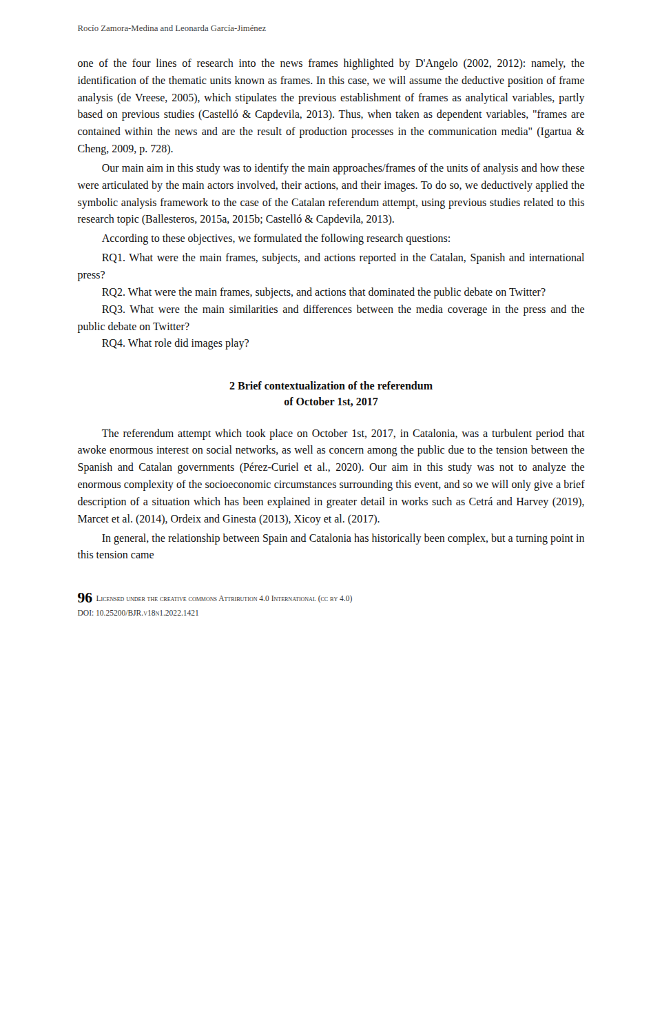Rocío Zamora-Medina and Leonarda García-Jiménez
one of the four lines of research into the news frames highlighted by D'Angelo (2002, 2012): namely, the identification of the thematic units known as frames. In this case, we will assume the deductive position of frame analysis (de Vreese, 2005), which stipulates the previous establishment of frames as analytical variables, partly based on previous studies (Castelló & Capdevila, 2013). Thus, when taken as dependent variables, "frames are contained within the news and are the result of production processes in the communication media" (Igartua & Cheng, 2009, p. 728).
Our main aim in this study was to identify the main approaches/frames of the units of analysis and how these were articulated by the main actors involved, their actions, and their images. To do so, we deductively applied the symbolic analysis framework to the case of the Catalan referendum attempt, using previous studies related to this research topic (Ballesteros, 2015a, 2015b; Castelló & Capdevila, 2013).
According to these objectives, we formulated the following research questions:
RQ1. What were the main frames, subjects, and actions reported in the Catalan, Spanish and international press?
RQ2. What were the main frames, subjects, and actions that dominated the public debate on Twitter?
RQ3. What were the main similarities and differences between the media coverage in the press and the public debate on Twitter?
RQ4. What role did images play?
2 Brief contextualization of the referendum
of October 1st, 2017
The referendum attempt which took place on October 1st, 2017, in Catalonia, was a turbulent period that awoke enormous interest on social networks, as well as concern among the public due to the tension between the Spanish and Catalan governments (Pérez-Curiel et al., 2020). Our aim in this study was not to analyze the enormous complexity of the socioeconomic circumstances surrounding this event, and so we will only give a brief description of a situation which has been explained in greater detail in works such as Cetrá and Harvey (2019), Marcet et al. (2014), Ordeix and Ginesta (2013), Xicoy et al. (2017).
In general, the relationship between Spain and Catalonia has historically been complex, but a turning point in this tension came
96 Licensed under the creative commons Attribution 4.0 International (cc by 4.0) DOI: 10.25200/BJR.v18n1.2022.1421